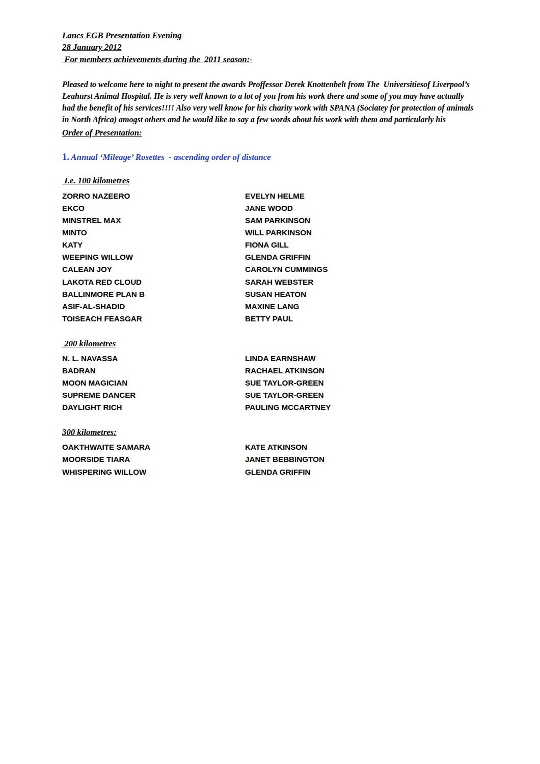Lancs EGB Presentation Evening
28 January 2012
For members achievements during the 2011 season:-
Pleased to welcome here to night to present the awards Proffessor Derek Knottenbelt from The Universitiesof Liverpool’s Leahurst Animal Hospital. He is very well known to a lot of you from his work there and some of you may have actually had the benefit of his services!!!! Also very well know for his charity work with SPANA (Sociatey for protection of animals in North Africa) amogst others and he would like to say a few words about his work with them and particularly his
Order of Presentation:
1. Annual ‘Mileage’ Rosettes - ascending order of distance
I.e. 100 kilometres
| ZORRO NAZEERO | EVELYN HELME |
| EKCO | JANE WOOD |
| MINSTREL MAX | SAM PARKINSON |
| MINTO | WILL PARKINSON |
| KATY | FIONA GILL |
| WEEPING WILLOW | GLENDA GRIFFIN |
| CALEAN JOY | CAROLYN CUMMINGS |
| LAKOTA RED CLOUD | SARAH WEBSTER |
| BALLINMORE PLAN B | SUSAN HEATON |
| ASIF-AL-SHADID | MAXINE LANG |
| TOISEACH FEASGAR | BETTY PAUL |
200 kilometres
| N. L. NAVASSA | LINDA EARNSHAW |
| BADRAN | RACHAEL ATKINSON |
| MOON MAGICIAN | SUE TAYLOR-GREEN |
| SUPREME DANCER | SUE TAYLOR-GREEN |
| DAYLIGHT RICH | PAULING MCCARTNEY |
300 kilometres:
| OAKTHWAITE SAMARA | KATE ATKINSON |
| MOORSIDE TIARA | JANET BEBBINGTON |
| WHISPERING WILLOW | GLENDA GRIFFIN |